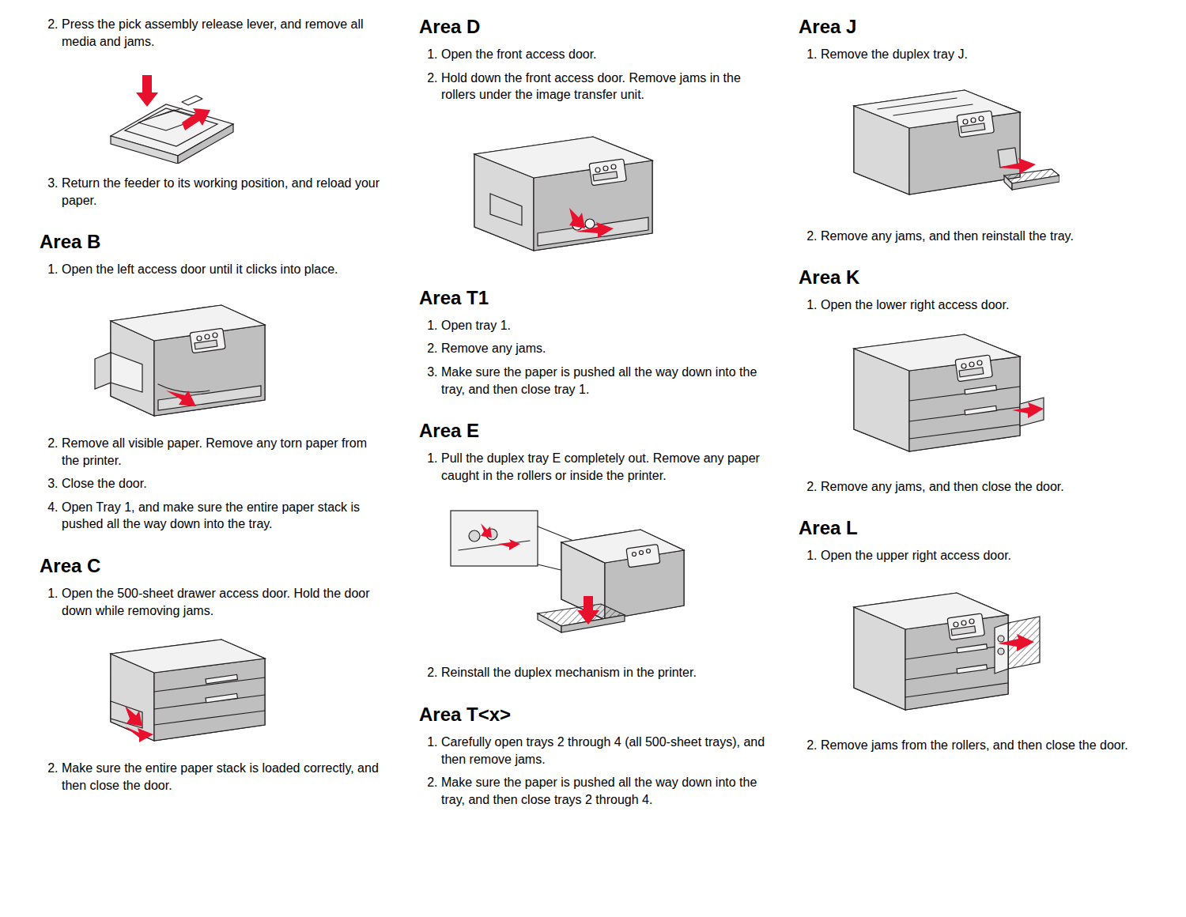Press the pick assembly release lever, and remove all media and jams.
Return the feeder to its working position, and reload your paper.
Area B
Open the left access door until it clicks into place.
Remove all visible paper. Remove any torn paper from the printer.
Close the door.
Open Tray 1, and make sure the entire paper stack is pushed all the way down into the tray.
Area C
Open the 500-sheet drawer access door. Hold the door down while removing jams.
Make sure the entire paper stack is loaded correctly, and then close the door.
Area D
Open the front access door.
Hold down the front access door. Remove jams in the rollers under the image transfer unit.
Area T1
Open tray 1.
Remove any jams.
Make sure the paper is pushed all the way down into the tray, and then close tray 1.
Area E
Pull the duplex tray E completely out. Remove any paper caught in the rollers or inside the printer.
Reinstall the duplex mechanism in the printer.
Area T<x>
Carefully open trays 2 through 4 (all 500-sheet trays), and then remove jams.
Make sure the paper is pushed all the way down into the tray, and then close trays 2 through 4.
Area J
Remove the duplex tray J.
Remove any jams, and then reinstall the tray.
Area K
Open the lower right access door.
Remove any jams, and then close the door.
Area L
Open the upper right access door.
Remove jams from the rollers, and then close the door.